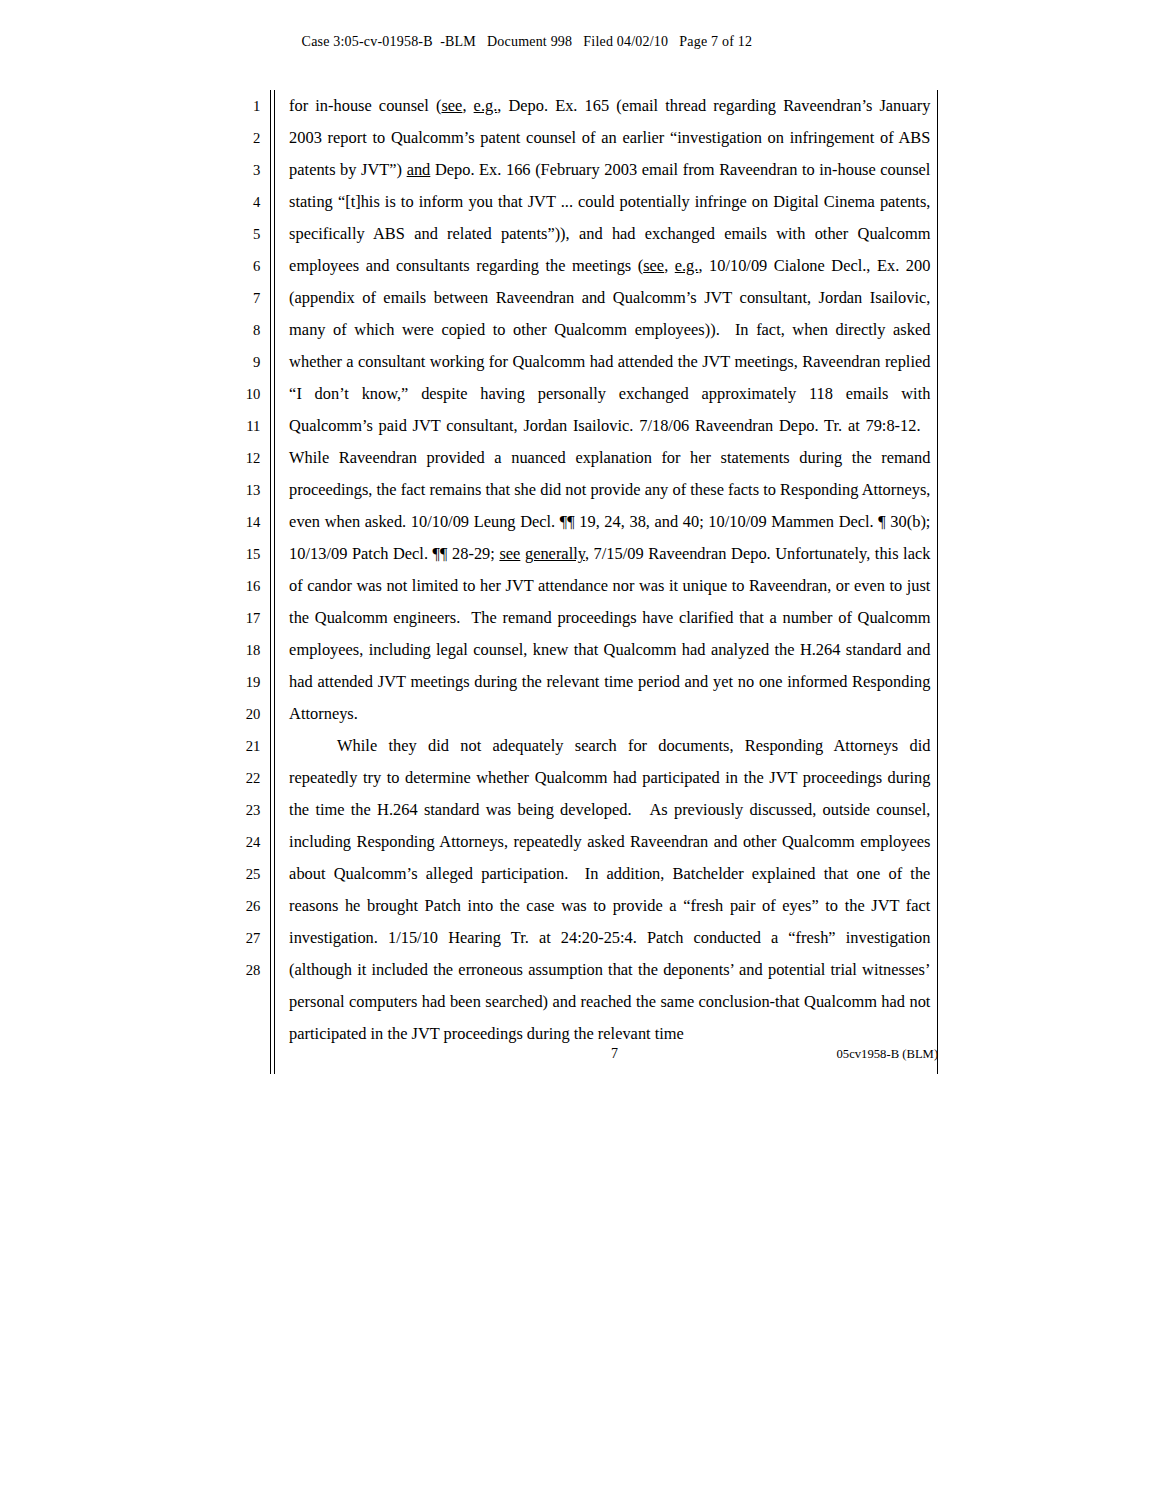Case 3:05-cv-01958-B -BLM Document 998 Filed 04/02/10 Page 7 of 12
1
2
3
4
5
6
7
8
9
10
11
12
13
14
15
16
17
18
19
20
21
22
23
24
25
26
27
28
for in-house counsel (see, e.g., Depo. Ex. 165 (email thread regarding Raveendran’s January 2003 report to Qualcomm’s patent counsel of an earlier “investigation on infringement of ABS patents by JVT”) and Depo. Ex. 166 (February 2003 email from Raveendran to in-house counsel stating “[t]his is to inform you that JVT ... could potentially infringe on Digital Cinema patents, specifically ABS and related patents”)), and had exchanged emails with other Qualcomm employees and consultants regarding the meetings (see, e.g., 10/10/09 Cialone Decl., Ex. 200 (appendix of emails between Raveendran and Qualcomm’s JVT consultant, Jordan Isailovic, many of which were copied to other Qualcomm employees)). In fact, when directly asked whether a consultant working for Qualcomm had attended the JVT meetings, Raveendran replied “I don’t know,” despite having personally exchanged approximately 118 emails with Qualcomm’s paid JVT consultant, Jordan Isailovic. 7/18/06 Raveendran Depo. Tr. at 79:8-12. While Raveendran provided a nuanced explanation for her statements during the remand proceedings, the fact remains that she did not provide any of these facts to Responding Attorneys, even when asked. 10/10/09 Leung Decl. ¶¶ 19, 24, 38, and 40; 10/10/09 Mammen Decl. ¶ 30(b); 10/13/09 Patch Decl. ¶¶ 28-29; see generally, 7/15/09 Raveendran Depo. Unfortunately, this lack of candor was not limited to her JVT attendance nor was it unique to Raveendran, or even to just the Qualcomm engineers. The remand proceedings have clarified that a number of Qualcomm employees, including legal counsel, knew that Qualcomm had analyzed the H.264 standard and had attended JVT meetings during the relevant time period and yet no one informed Responding Attorneys.
While they did not adequately search for documents, Responding Attorneys did repeatedly try to determine whether Qualcomm had participated in the JVT proceedings during the time the H.264 standard was being developed. As previously discussed, outside counsel, including Responding Attorneys, repeatedly asked Raveendran and other Qualcomm employees about Qualcomm’s alleged participation. In addition, Batchelder explained that one of the reasons he brought Patch into the case was to provide a “fresh pair of eyes” to the JVT fact investigation. 1/15/10 Hearing Tr. at 24:20-25:4. Patch conducted a “fresh” investigation (although it included the erroneous assumption that the deponents’ and potential trial witnesses’ personal computers had been searched) and reached the same conclusion-that Qualcomm had not participated in the JVT proceedings during the relevant time
7
05cv1958-B (BLM)